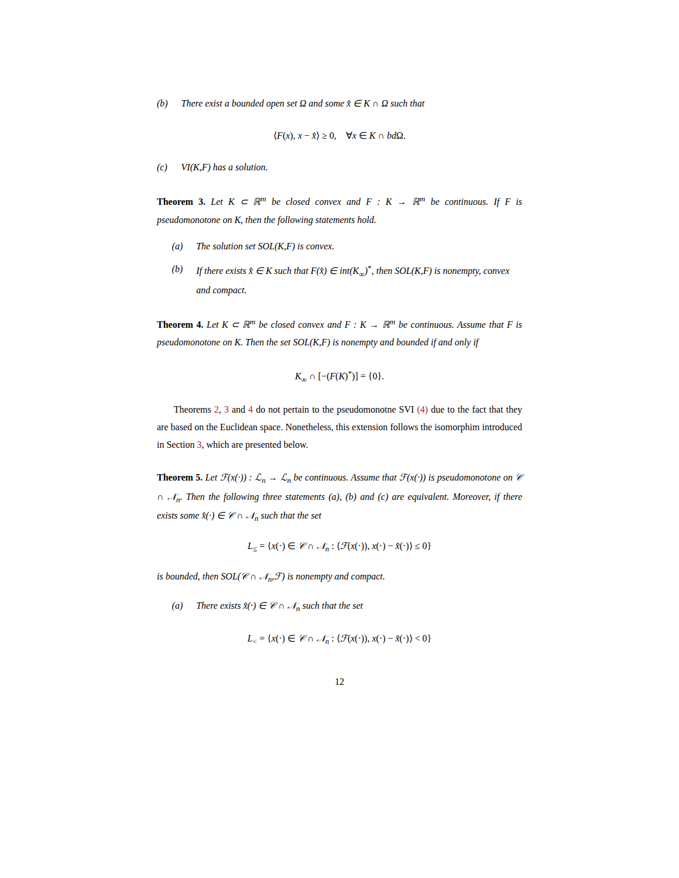(b)
There exist a bounded open set Ω and some x̂ ∈ K ∩ Ω such that
⟨F(x), x − x̂⟩ ≥ 0, ∀x ∈ K ∩ bd Ω.
(c)
VI(K,F) has a solution.
Theorem 3. Let K ⊂ ℝm be closed convex and F : K → ℝm be continuous. If F is pseudomonotone on K, then the following statements hold.
(a)
The solution set SOL(K,F) is convex.
(b)
If there exists x̂ ∈ K such that F(x̂) ∈ int(K∞)*, then SOL(K,F) is nonempty, convex and compact.
Theorem 4. Let K ⊂ ℝm be closed convex and F : K → ℝm be continuous. Assume that F is pseudomonotone on K. Then the set SOL(K,F) is nonempty and bounded if and only if
K∞ ∩ [−(F(K)*)] = {0}.
Theorems 2, 3 and 4 do not pertain to the pseudomonotne SVI (4) due to the fact that they are based on the Euclidean space. Nonetheless, this extension follows the isomorphim introduced in Section 3, which are presented below.
Theorem 5. Let ℱ(x(·)) : ℒn → ℒn be continuous. Assume that ℱ(x(·)) is pseudomonotone on 𝒞 ∩ 𝒩n. Then the following three statements (a), (b) and (c) are equivalent. Moreover, if there exists some x̂(·) ∈ 𝒞 ∩ 𝒩n such that the set
L≤ = {x(·) ∈ 𝒞 ∩ 𝒩n : ⟨ℱ(x(·)), x(·) − x̂(·)⟩ ≤ 0}
is bounded, then SOL(𝒞 ∩ 𝒩n,ℱ) is nonempty and compact.
(a)
There exists x̂(·) ∈ 𝒞 ∩ 𝒩n such that the set
L< = {x(·) ∈ 𝒞 ∩ 𝒩n : ⟨ℱ(x(·)), x(·) − x̂(·)⟩ < 0}
12